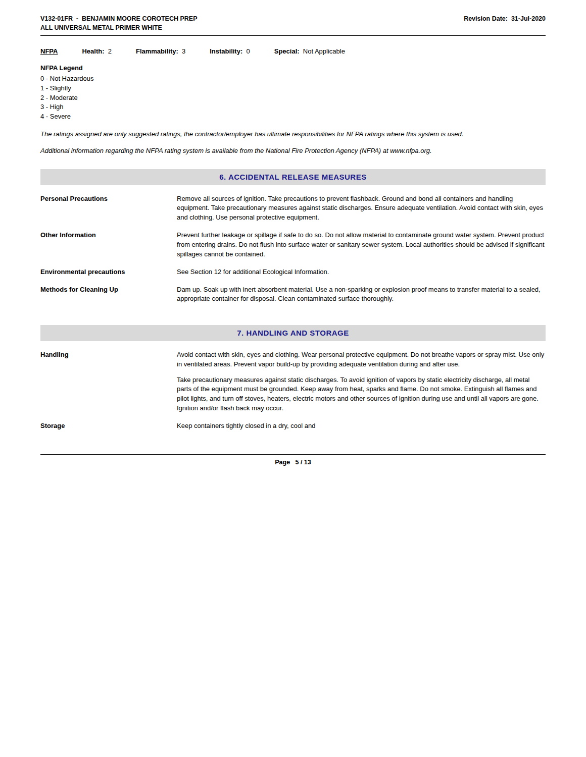V132-01FR - BENJAMIN MOORE COROTECH PREP
ALL UNIVERSAL METAL PRIMER WHITE
Revision Date: 31-Jul-2020
NFPA Health: 2 Flammability: 3 Instability: 0 Special: Not Applicable
NFPA Legend
0 - Not Hazardous
1 - Slightly
2 - Moderate
3 - High
4 - Severe
The ratings assigned are only suggested ratings, the contractor/employer has ultimate responsibilities for NFPA ratings where this system is used.
Additional information regarding the NFPA rating system is available from the National Fire Protection Agency (NFPA) at www.nfpa.org.
6. ACCIDENTAL RELEASE MEASURES
| Personal Precautions | Remove all sources of ignition. Take precautions to prevent flashback. Ground and bond all containers and handling equipment. Take precautionary measures against static discharges. Ensure adequate ventilation. Avoid contact with skin, eyes and clothing. Use personal protective equipment. |
| Other Information | Prevent further leakage or spillage if safe to do so. Do not allow material to contaminate ground water system. Prevent product from entering drains. Do not flush into surface water or sanitary sewer system. Local authorities should be advised if significant spillages cannot be contained. |
| Environmental precautions | See Section 12 for additional Ecological Information. |
| Methods for Cleaning Up | Dam up. Soak up with inert absorbent material. Use a non-sparking or explosion proof means to transfer material to a sealed, appropriate container for disposal. Clean contaminated surface thoroughly. |
7. HANDLING AND STORAGE
| Handling | Avoid contact with skin, eyes and clothing. Wear personal protective equipment. Do not breathe vapors or spray mist. Use only in ventilated areas. Prevent vapor build-up by providing adequate ventilation during and after use. Take precautionary measures against static discharges. To avoid ignition of vapors by static electricity discharge, all metal parts of the equipment must be grounded. Keep away from heat, sparks and flame. Do not smoke. Extinguish all flames and pilot lights, and turn off stoves, heaters, electric motors and other sources of ignition during use and until all vapors are gone. Ignition and/or flash back may occur. |
| Storage | Keep containers tightly closed in a dry, cool and |
Page 5 / 13